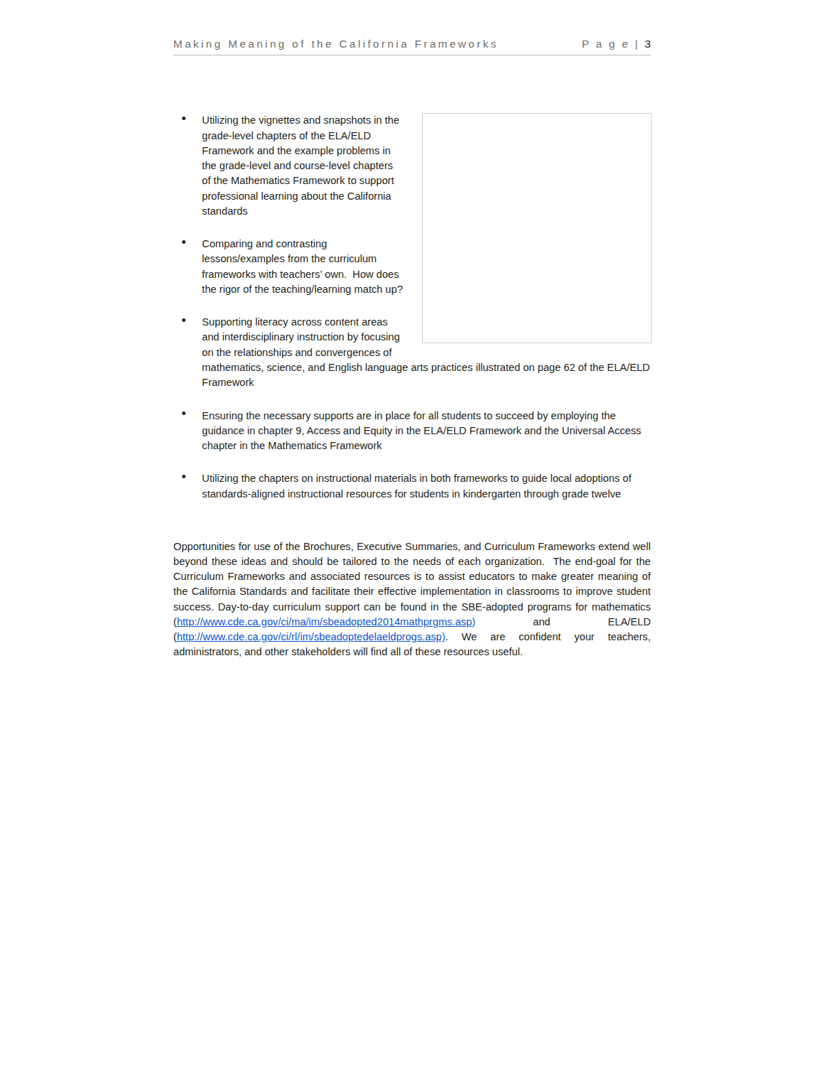Making Meaning of the California Frameworks P a g e | 3
Utilizing the vignettes and snapshots in the grade-level chapters of the ELA/ELD Framework and the example problems in the grade-level and course-level chapters of the Mathematics Framework to support professional learning about the California standards
Comparing and contrasting lessons/examples from the curriculum frameworks with teachers’ own. How does the rigor of the teaching/learning match up?
Supporting literacy across content areas and interdisciplinary instruction by focusing on the relationships and convergences of mathematics, science, and English language arts practices illustrated on page 62 of the ELA/ELD Framework
Ensuring the necessary supports are in place for all students to succeed by employing the guidance in chapter 9, Access and Equity in the ELA/ELD Framework and the Universal Access chapter in the Mathematics Framework
Utilizing the chapters on instructional materials in both frameworks to guide local adoptions of standards-aligned instructional resources for students in kindergarten through grade twelve
Opportunities for use of the Brochures, Executive Summaries, and Curriculum Frameworks extend well beyond these ideas and should be tailored to the needs of each organization. The end-goal for the Curriculum Frameworks and associated resources is to assist educators to make greater meaning of the California Standards and facilitate their effective implementation in classrooms to improve student success. Day-to-day curriculum support can be found in the SBE-adopted programs for mathematics (http://www.cde.ca.gov/ci/ma/im/sbeadopted2014mathprgms.asp) and ELA/ELD (http://www.cde.ca.gov/ci/rl/im/sbeadoptedelaeldprogs.asp). We are confident your teachers, administrators, and other stakeholders will find all of these resources useful.